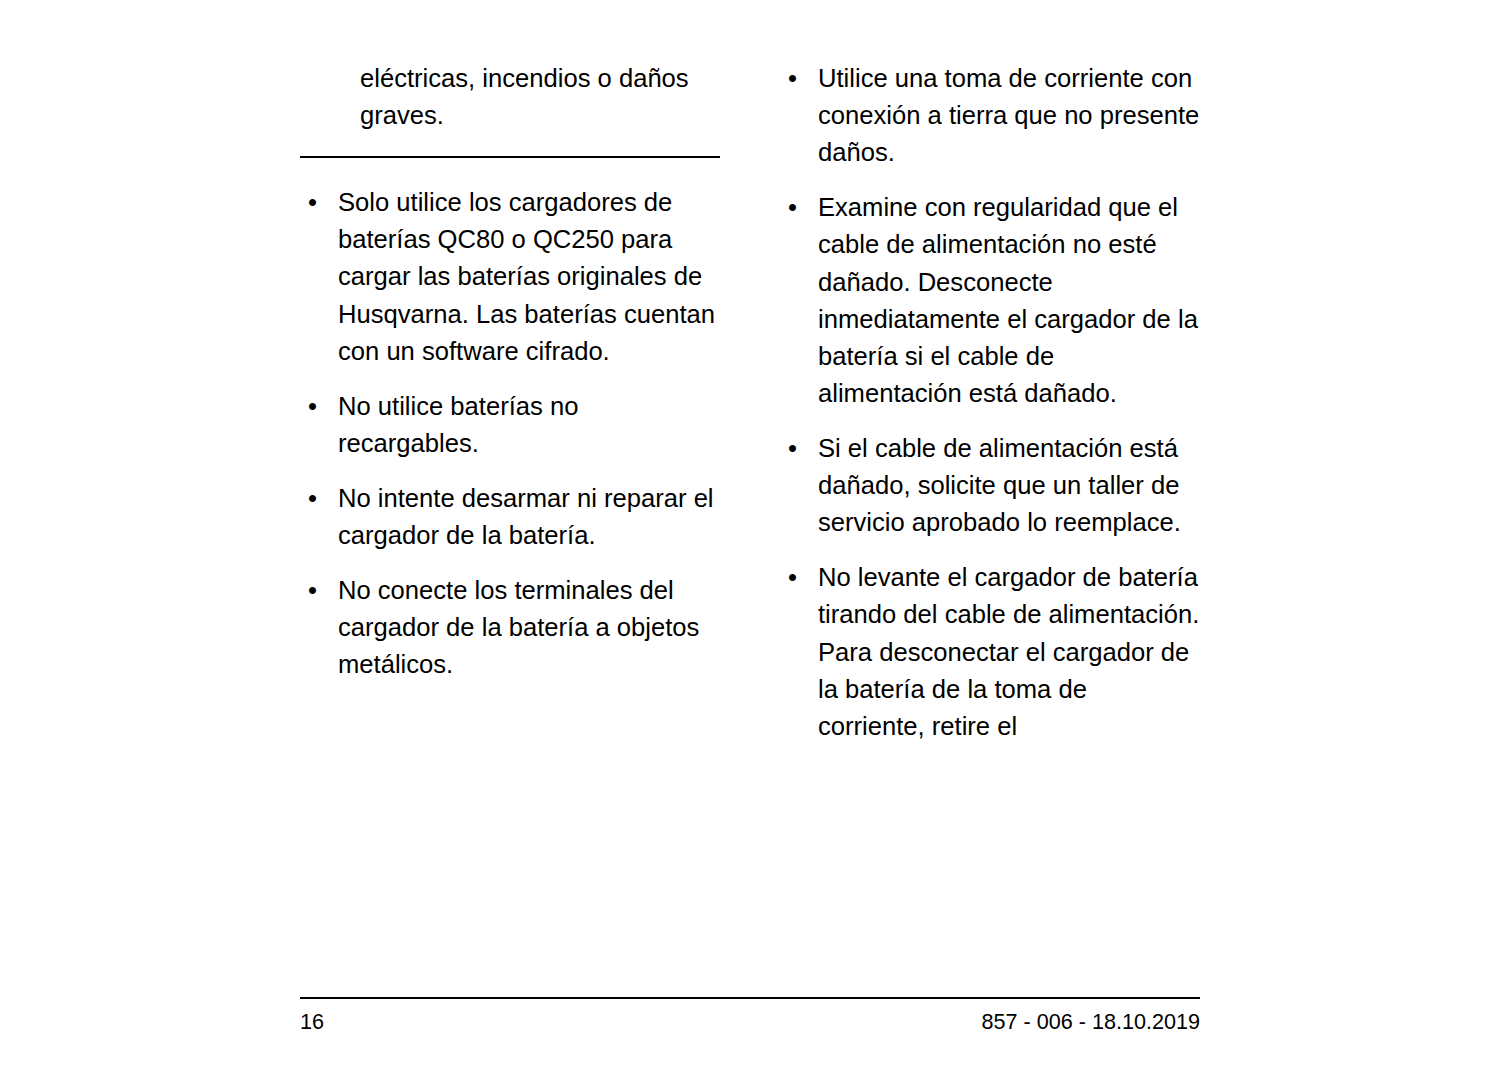eléctricas, incendios o daños graves.
Solo utilice los cargadores de baterías QC80 o QC250 para cargar las baterías originales de Husqvarna. Las baterías cuentan con un software cifrado.
No utilice baterías no recargables.
No intente desarmar ni reparar el cargador de la batería.
No conecte los terminales del cargador de la batería a objetos metálicos.
Utilice una toma de corriente con conexión a tierra que no presente daños.
Examine con regularidad que el cable de alimentación no esté dañado. Desconecte inmediatamente el cargador de la batería si el cable de alimentación está dañado.
Si el cable de alimentación está dañado, solicite que un taller de servicio aprobado lo reemplace.
No levante el cargador de batería tirando del cable de alimentación. Para desconectar el cargador de la batería de la toma de corriente, retire el
16 857 - 006 - 18.10.2019